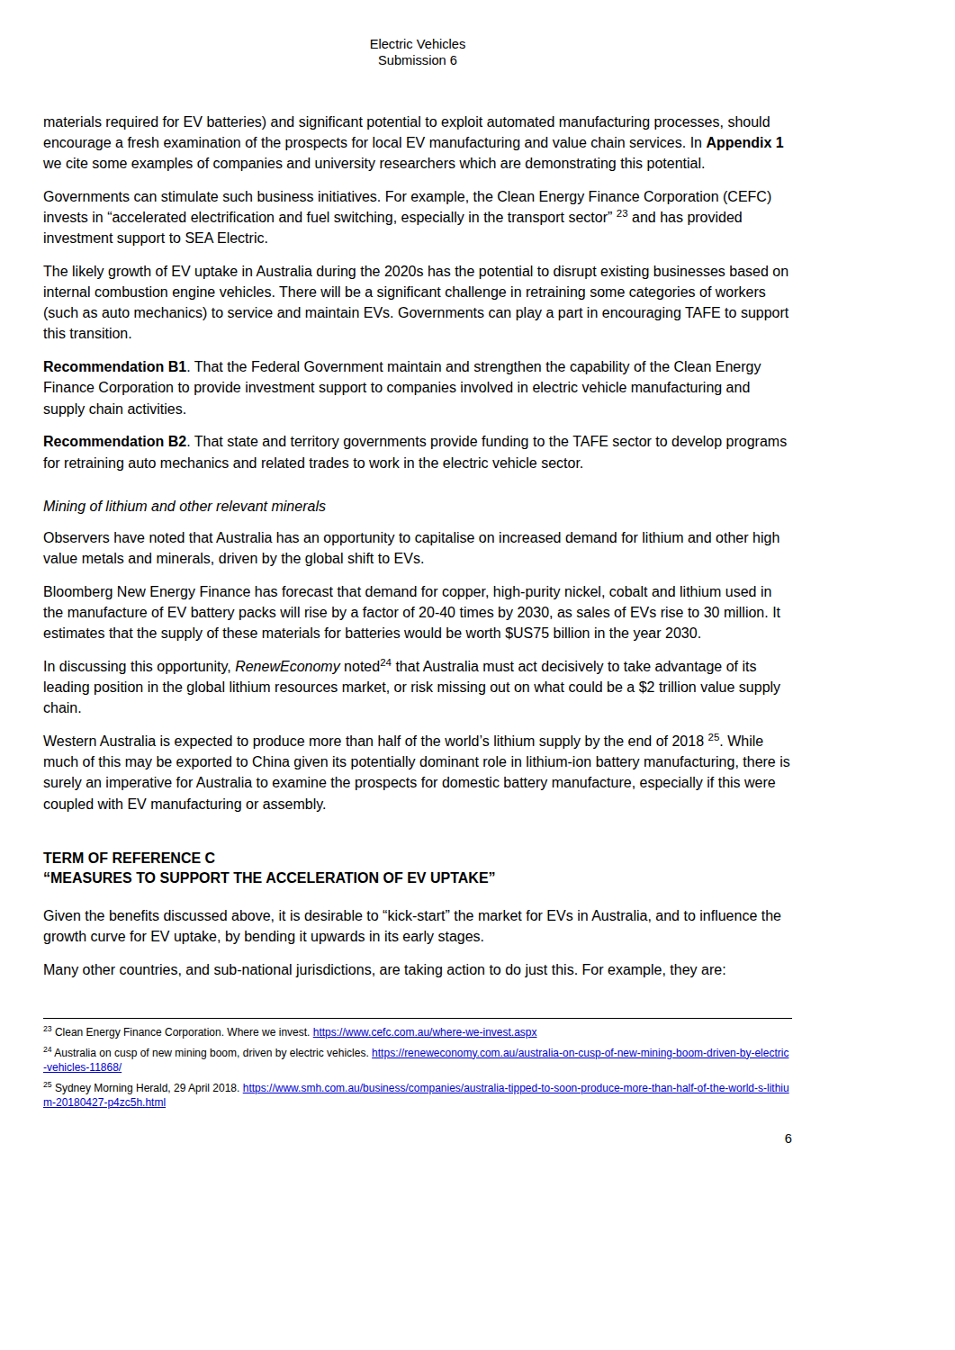Electric Vehicles
Submission 6
materials required for EV batteries) and significant potential to exploit automated manufacturing processes, should encourage a fresh examination of the prospects for local EV manufacturing and value chain services. In Appendix 1 we cite some examples of companies and university researchers which are demonstrating this potential.
Governments can stimulate such business initiatives. For example, the Clean Energy Finance Corporation (CEFC) invests in “accelerated electrification and fuel switching, especially in the transport sector” 23 and has provided investment support to SEA Electric.
The likely growth of EV uptake in Australia during the 2020s has the potential to disrupt existing businesses based on internal combustion engine vehicles. There will be a significant challenge in retraining some categories of workers (such as auto mechanics) to service and maintain EVs. Governments can play a part in encouraging TAFE to support this transition.
Recommendation B1. That the Federal Government maintain and strengthen the capability of the Clean Energy Finance Corporation to provide investment support to companies involved in electric vehicle manufacturing and supply chain activities.
Recommendation B2. That state and territory governments provide funding to the TAFE sector to develop programs for retraining auto mechanics and related trades to work in the electric vehicle sector.
Mining of lithium and other relevant minerals
Observers have noted that Australia has an opportunity to capitalise on increased demand for lithium and other high value metals and minerals, driven by the global shift to EVs.
Bloomberg New Energy Finance has forecast that demand for copper, high-purity nickel, cobalt and lithium used in the manufacture of EV battery packs will rise by a factor of 20-40 times by 2030, as sales of EVs rise to 30 million. It estimates that the supply of these materials for batteries would be worth $US75 billion in the year 2030.
In discussing this opportunity, RenewEconomy noted24 that Australia must act decisively to take advantage of its leading position in the global lithium resources market, or risk missing out on what could be a $2 trillion value supply chain.
Western Australia is expected to produce more than half of the world’s lithium supply by the end of 2018 25. While much of this may be exported to China given its potentially dominant role in lithium-ion battery manufacturing, there is surely an imperative for Australia to examine the prospects for domestic battery manufacture, especially if this were coupled with EV manufacturing or assembly.
TERM OF REFERENCE C
“MEASURES TO SUPPORT THE ACCELERATION OF EV UPTAKE”
Given the benefits discussed above, it is desirable to “kick-start” the market for EVs in Australia, and to influence the growth curve for EV uptake, by bending it upwards in its early stages.
Many other countries, and sub-national jurisdictions, are taking action to do just this. For example, they are:
23 Clean Energy Finance Corporation. Where we invest. https://www.cefc.com.au/where-we-invest.aspx
24 Australia on cusp of new mining boom, driven by electric vehicles. https://reneweconomy.com.au/australia-on-cusp-of-new-mining-boom-driven-by-electric-vehicles-11868/
25 Sydney Morning Herald, 29 April 2018. https://www.smh.com.au/business/companies/australia-tipped-to-soon-produce-more-than-half-of-the-world-s-lithium-20180427-p4zc5h.html
6